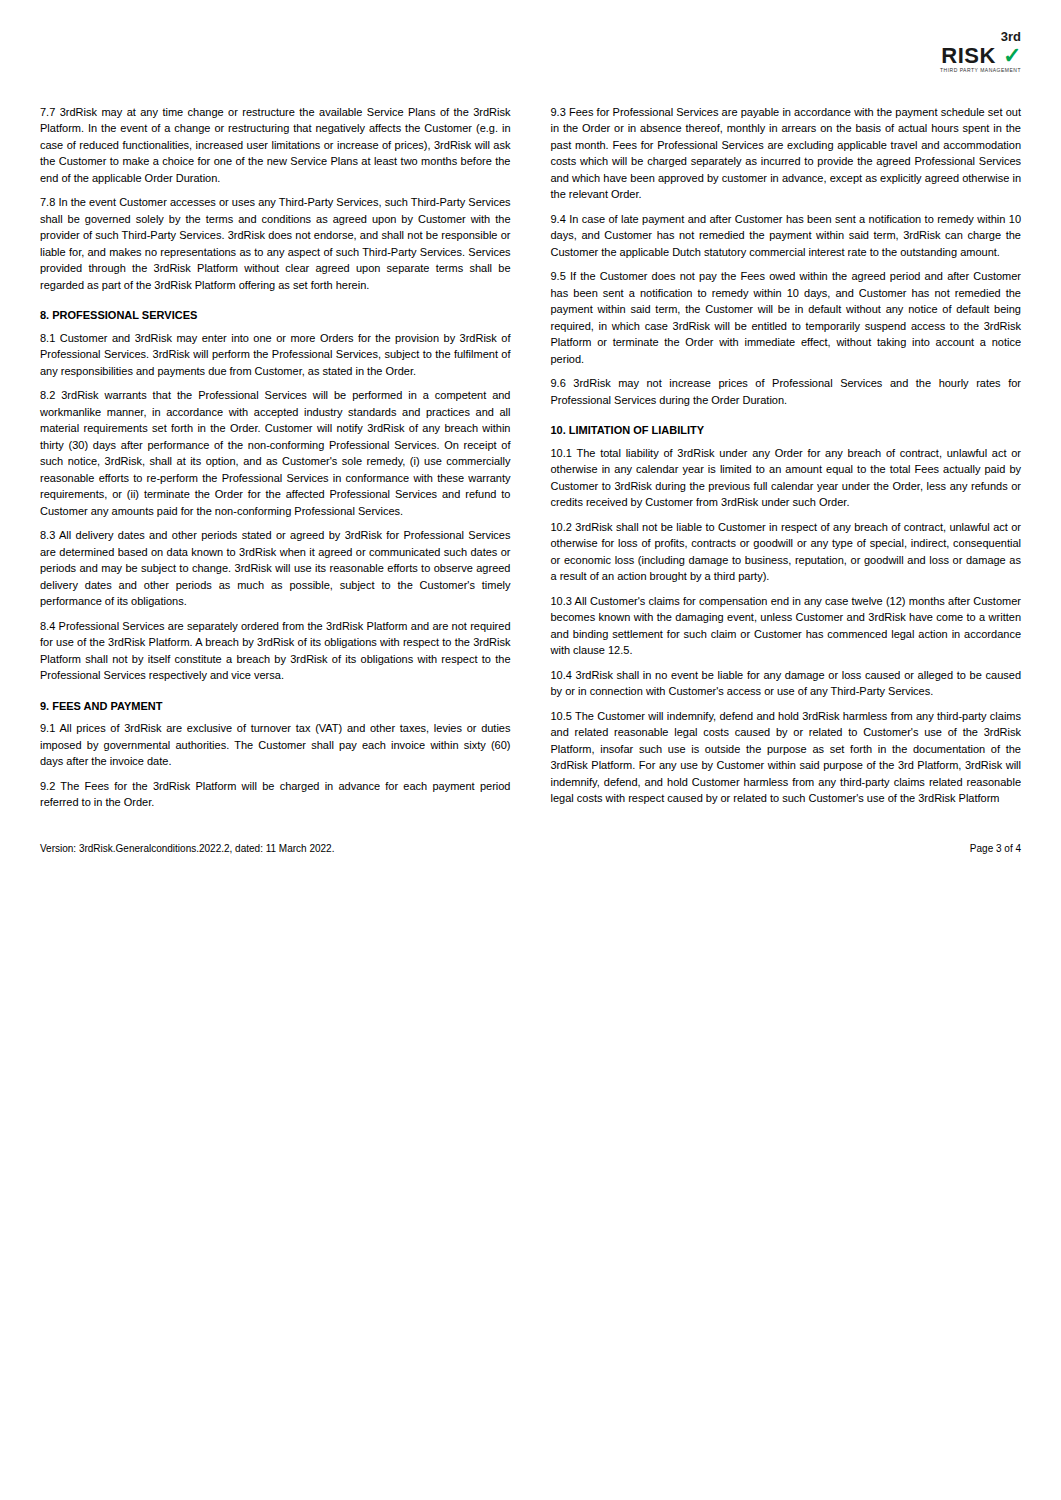3rd
RISK ✓
THIRD PARTY MANAGEMENT
7.7 3rdRisk may at any time change or restructure the available Service Plans of the 3rdRisk Platform. In the event of a change or restructuring that negatively affects the Customer (e.g. in case of reduced functionalities, increased user limitations or increase of prices), 3rdRisk will ask the Customer to make a choice for one of the new Service Plans at least two months before the end of the applicable Order Duration.
7.8 In the event Customer accesses or uses any Third-Party Services, such Third-Party Services shall be governed solely by the terms and conditions as agreed upon by Customer with the provider of such Third-Party Services. 3rdRisk does not endorse, and shall not be responsible or liable for, and makes no representations as to any aspect of such Third-Party Services. Services provided through the 3rdRisk Platform without clear agreed upon separate terms shall be regarded as part of the 3rdRisk Platform offering as set forth herein.
8. PROFESSIONAL SERVICES
8.1 Customer and 3rdRisk may enter into one or more Orders for the provision by 3rdRisk of Professional Services. 3rdRisk will perform the Professional Services, subject to the fulfilment of any responsibilities and payments due from Customer, as stated in the Order.
8.2 3rdRisk warrants that the Professional Services will be performed in a competent and workmanlike manner, in accordance with accepted industry standards and practices and all material requirements set forth in the Order. Customer will notify 3rdRisk of any breach within thirty (30) days after performance of the non-conforming Professional Services. On receipt of such notice, 3rdRisk, shall at its option, and as Customer's sole remedy, (i) use commercially reasonable efforts to re-perform the Professional Services in conformance with these warranty requirements, or (ii) terminate the Order for the affected Professional Services and refund to Customer any amounts paid for the non-conforming Professional Services.
8.3 All delivery dates and other periods stated or agreed by 3rdRisk for Professional Services are determined based on data known to 3rdRisk when it agreed or communicated such dates or periods and may be subject to change. 3rdRisk will use its reasonable efforts to observe agreed delivery dates and other periods as much as possible, subject to the Customer's timely performance of its obligations.
8.4 Professional Services are separately ordered from the 3rdRisk Platform and are not required for use of the 3rdRisk Platform. A breach by 3rdRisk of its obligations with respect to the 3rdRisk Platform shall not by itself constitute a breach by 3rdRisk of its obligations with respect to the Professional Services respectively and vice versa.
9. FEES AND PAYMENT
9.1 All prices of 3rdRisk are exclusive of turnover tax (VAT) and other taxes, levies or duties imposed by governmental authorities. The Customer shall pay each invoice within sixty (60) days after the invoice date.
9.2 The Fees for the 3rdRisk Platform will be charged in advance for each payment period referred to in the Order.
9.3 Fees for Professional Services are payable in accordance with the payment schedule set out in the Order or in absence thereof, monthly in arrears on the basis of actual hours spent in the past month. Fees for Professional Services are excluding applicable travel and accommodation costs which will be charged separately as incurred to provide the agreed Professional Services and which have been approved by customer in advance, except as explicitly agreed otherwise in the relevant Order.
9.4 In case of late payment and after Customer has been sent a notification to remedy within 10 days, and Customer has not remedied the payment within said term, 3rdRisk can charge the Customer the applicable Dutch statutory commercial interest rate to the outstanding amount.
9.5 If the Customer does not pay the Fees owed within the agreed period and after Customer has been sent a notification to remedy within 10 days, and Customer has not remedied the payment within said term, the Customer will be in default without any notice of default being required, in which case 3rdRisk will be entitled to temporarily suspend access to the 3rdRisk Platform or terminate the Order with immediate effect, without taking into account a notice period.
9.6 3rdRisk may not increase prices of Professional Services and the hourly rates for Professional Services during the Order Duration.
10. LIMITATION OF LIABILITY
10.1 The total liability of 3rdRisk under any Order for any breach of contract, unlawful act or otherwise in any calendar year is limited to an amount equal to the total Fees actually paid by Customer to 3rdRisk during the previous full calendar year under the Order, less any refunds or credits received by Customer from 3rdRisk under such Order.
10.2 3rdRisk shall not be liable to Customer in respect of any breach of contract, unlawful act or otherwise for loss of profits, contracts or goodwill or any type of special, indirect, consequential or economic loss (including damage to business, reputation, or goodwill and loss or damage as a result of an action brought by a third party).
10.3 All Customer's claims for compensation end in any case twelve (12) months after Customer becomes known with the damaging event, unless Customer and 3rdRisk have come to a written and binding settlement for such claim or Customer has commenced legal action in accordance with clause 12.5.
10.4 3rdRisk shall in no event be liable for any damage or loss caused or alleged to be caused by or in connection with Customer's access or use of any Third-Party Services.
10.5 The Customer will indemnify, defend and hold 3rdRisk harmless from any third-party claims and related reasonable legal costs caused by or related to Customer's use of the 3rdRisk Platform, insofar such use is outside the purpose as set forth in the documentation of the 3rdRisk Platform. For any use by Customer within said purpose of the 3rd Platform, 3rdRisk will indemnify, defend, and hold Customer harmless from any third-party claims related reasonable legal costs with respect caused by or related to such Customer's use of the 3rdRisk Platform
Version: 3rdRisk.Generalconditions.2022.2, dated: 11 March 2022. Page 3 of 4